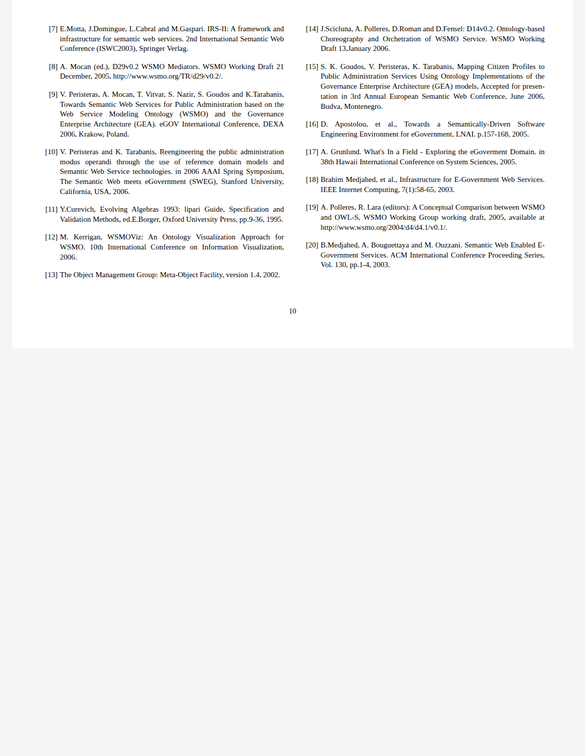[7] E.Motta, J.Domingue, L.Cabral and M.Gaspari. IRS-II: A framework and infrastructure for semantic web services. 2nd International Semantic Web Conference (ISWC2003), Springer Verlag.
[8] A. Mocan (ed.), D29v0.2 WSMO Mediators. WSMO Working Draft 21 December, 2005, http://www.wsmo.org/TR/d29/v0.2/.
[9] V. Peristeras, A. Mocan, T. Vitvar, S. Nazir, S. Goudos and K.Tarabanis, Towards Semantic Web Services for Public Administration based on the Web Service Modeling Ontology (WSMO) and the Governance Enterprise Architecture (GEA). eGOV International Conference, DEXA 2006, Krakow, Poland.
[10] V. Peristeras and K. Tarabanis, Reengineering the public administration modus operandi through the use of reference domain models and Semantic Web Service technologies. in 2006 AAAI Spring Symposium, The Semantic Web meets eGovernment (SWEG), Stanford University, California, USA, 2006.
[11] Y.Curevich, Evolving Algebras 1993: lipari Guide, Specification and Validation Methods, ed.E.Borger, Oxford University Press, pp.9-36, 1995.
[12] M. Kerrigan, WSMOViz: An Ontology Visualization Approach for WSMO. 10th International Conference on Information Visualization, 2006.
[13] The Object Management Group: Meta-Object Facility, version 1.4, 2002.
[14] J.Scicluna, A. Polleres, D.Roman and D.Fensel: D14v0.2. Ontology-based Choreography and Orchetration of WSMO Service. WSMO Working Draft 13,January 2006.
[15] S. K. Goudos, V. Peristeras, K. Tarabanis, Mapping Citizen Profiles to Public Administration Services Using Ontology Implementations of the Governance Enterprise Architecture (GEA) models, Accepted for presentation in 3rd Annual European Semantic Web Conference, June 2006, Budva, Montenegro.
[16] D. Apostolou, et al., Towards a Semantically-Driven Software Engineering Environment for eGovernment, LNAI. p.157-168, 2005.
[17] A. Grunlund. What's In a Field - Exploring the eGoverment Domain. in 38th Hawaii International Conference on System Sciences, 2005.
[18] Brahim Medjahed, et al., Infrastructure for E-Government Web Services. IEEE Internet Computing, 7(1):58-65, 2003.
[19] A. Polleres, R. Lara (editors): A Conceptual Comparison between WSMO and OWL-S, WSMO Working Group working draft, 2005, available at http://www.wsmo.org/2004/d4/d4.1/v0.1/.
[20] B.Medjahed, A. Bouguettaya and M. Ouzzani. Semantic Web Enabled E-Government Services. ACM International Conference Proceeding Series, Vol. 130, pp.1-4, 2003.
10